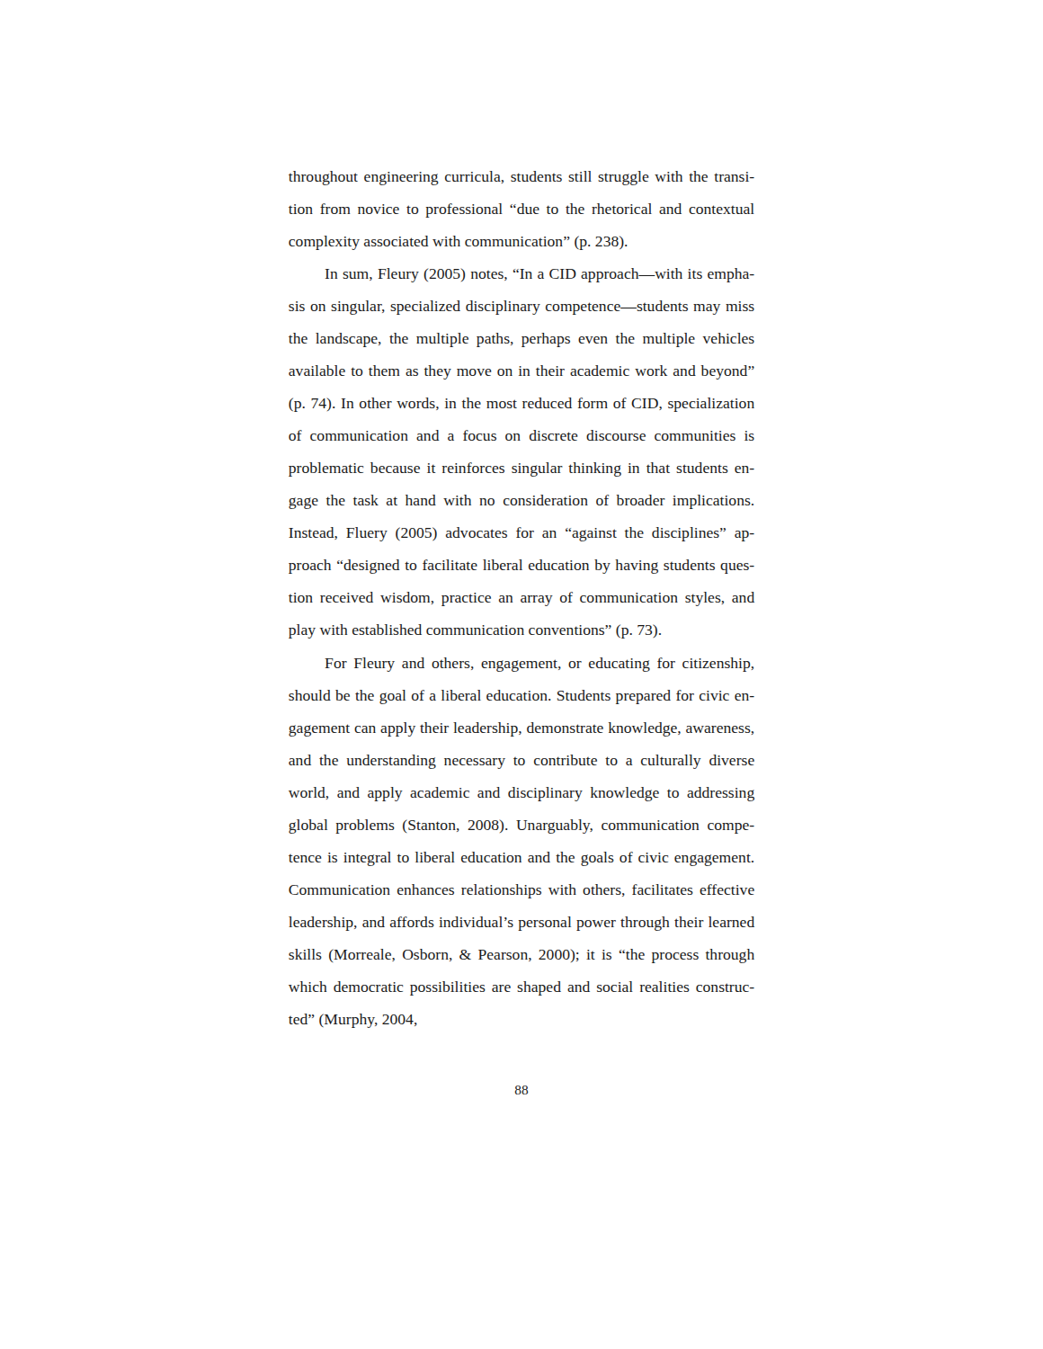throughout engineering curricula, students still struggle with the transition from novice to professional “due to the rhetorical and contextual complexity associated with communication” (p. 238).
In sum, Fleury (2005) notes, “In a CID approach—with its emphasis on singular, specialized disciplinary competence—students may miss the landscape, the multiple paths, perhaps even the multiple vehicles available to them as they move on in their academic work and beyond” (p. 74). In other words, in the most reduced form of CID, specialization of communication and a focus on discrete discourse communities is problematic because it reinforces singular thinking in that students engage the task at hand with no consideration of broader implications. Instead, Fluery (2005) advocates for an “against the disciplines” approach “designed to facilitate liberal education by having students question received wisdom, practice an array of communication styles, and play with established communication conventions” (p. 73).
For Fleury and others, engagement, or educating for citizenship, should be the goal of a liberal education. Students prepared for civic engagement can apply their leadership, demonstrate knowledge, awareness, and the understanding necessary to contribute to a culturally diverse world, and apply academic and disciplinary knowledge to addressing global problems (Stanton, 2008). Unarguably, communication competence is integral to liberal education and the goals of civic engagement. Communication enhances relationships with others, facilitates effective leadership, and affords individual’s personal power through their learned skills (Morreale, Osborn, & Pearson, 2000); it is “the process through which democratic possibilities are shaped and social realities constructed” (Murphy, 2004,
88